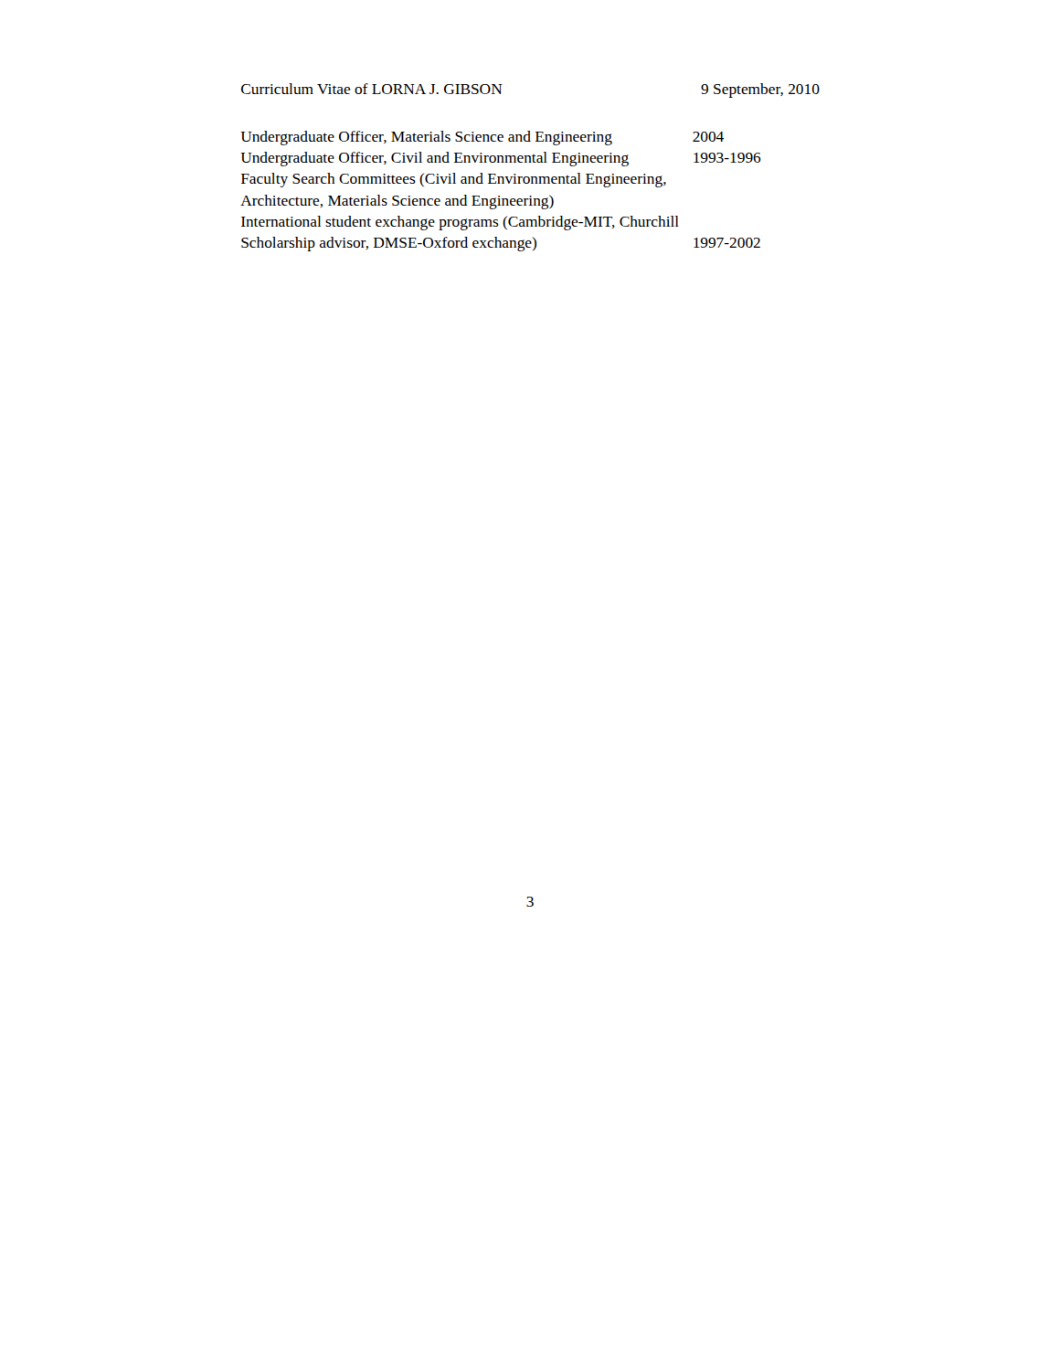Curriculum Vitae of LORNA J. GIBSON
9 September, 2010
| Undergraduate Officer, Materials Science and Engineering | 2004 |
| Undergraduate Officer, Civil and Environmental Engineering | 1993-1996 |
| Faculty Search Committees (Civil and Environmental Engineering, | |
| Architecture, Materials Science and Engineering) | |
| International student exchange programs (Cambridge-MIT, Churchill | |
| Scholarship advisor, DMSE-Oxford exchange) | 1997-2002 |
3